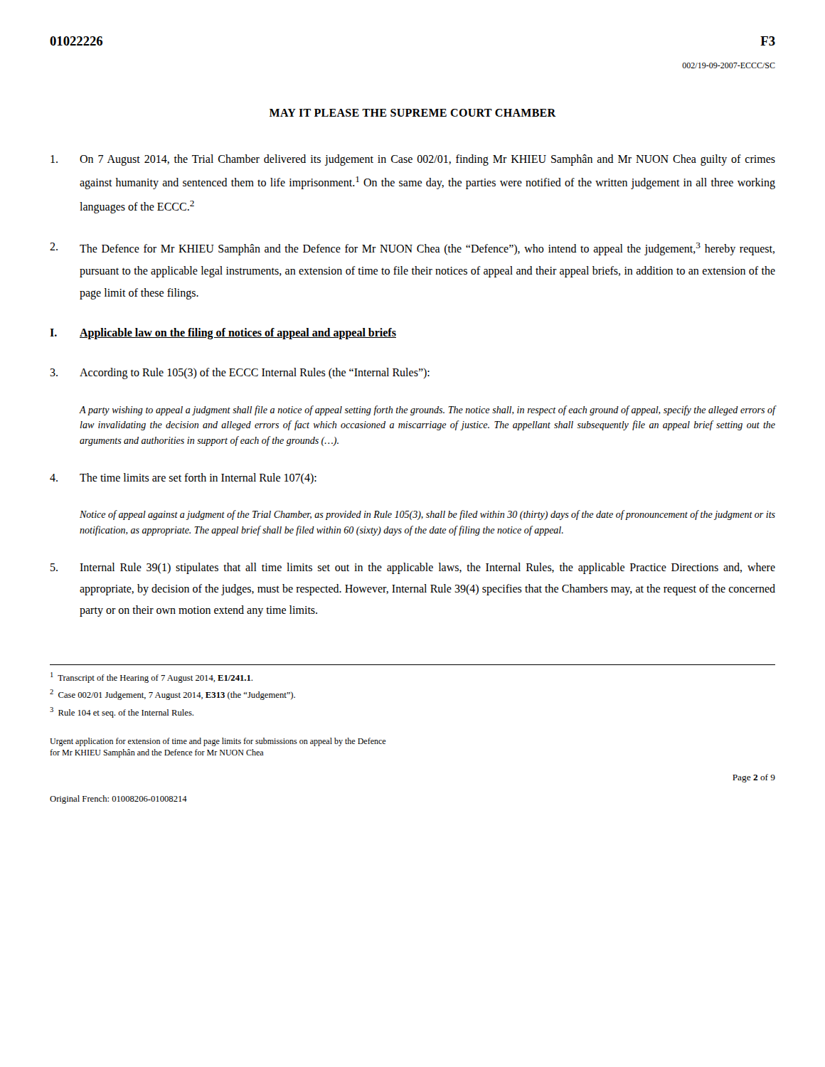01022226 F3
002/19-09-2007-ECCC/SC
MAY IT PLEASE THE SUPREME COURT CHAMBER
1.
On 7 August 2014, the Trial Chamber delivered its judgement in Case 002/01, finding Mr KHIEU Samphân and Mr NUON Chea guilty of crimes against humanity and sentenced them to life imprisonment.1 On the same day, the parties were notified of the written judgement in all three working languages of the ECCC.2
2.
The Defence for Mr KHIEU Samphân and the Defence for Mr NUON Chea (the “Defence”), who intend to appeal the judgement,3 hereby request, pursuant to the applicable legal instruments, an extension of time to file their notices of appeal and their appeal briefs, in addition to an extension of the page limit of these filings.
I. Applicable law on the filing of notices of appeal and appeal briefs
3.
According to Rule 105(3) of the ECCC Internal Rules (the “Internal Rules”):
A party wishing to appeal a judgment shall file a notice of appeal setting forth the grounds. The notice shall, in respect of each ground of appeal, specify the alleged errors of law invalidating the decision and alleged errors of fact which occasioned a miscarriage of justice. The appellant shall subsequently file an appeal brief setting out the arguments and authorities in support of each of the grounds (…).
4.
The time limits are set forth in Internal Rule 107(4):
Notice of appeal against a judgment of the Trial Chamber, as provided in Rule 105(3), shall be filed within 30 (thirty) days of the date of pronouncement of the judgment or its notification, as appropriate. The appeal brief shall be filed within 60 (sixty) days of the date of filing the notice of appeal.
5.
Internal Rule 39(1) stipulates that all time limits set out in the applicable laws, the Internal Rules, the applicable Practice Directions and, where appropriate, by decision of the judges, must be respected. However, Internal Rule 39(4) specifies that the Chambers may, at the request of the concerned party or on their own motion extend any time limits.
1 Transcript of the Hearing of 7 August 2014, E1/241.1.
2 Case 002/01 Judgement, 7 August 2014, E313 (the “Judgement”).
3 Rule 104 et seq. of the Internal Rules.
Urgent application for extension of time and page limits for submissions on appeal by the Defence
for Mr KHIEU Samphân and the Defence for Mr NUON Chea
Page 2 of 9
Original French: 01008206-01008214